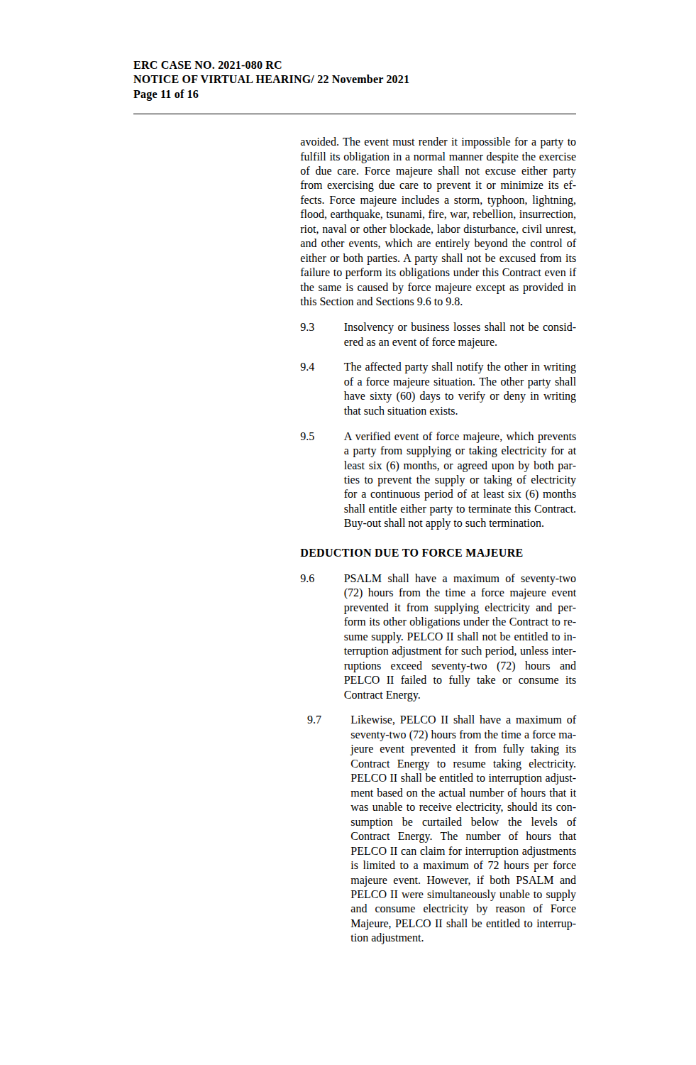ERC CASE NO. 2021-080 RC
NOTICE OF VIRTUAL HEARING/ 22 November 2021
Page 11 of 16
avoided. The event must render it impossible for a party to fulfill its obligation in a normal manner despite the exercise of due care. Force majeure shall not excuse either party from exercising due care to prevent it or minimize its effects. Force majeure includes a storm, typhoon, lightning, flood, earthquake, tsunami, fire, war, rebellion, insurrection, riot, naval or other blockade, labor disturbance, civil unrest, and other events, which are entirely beyond the control of either or both parties. A party shall not be excused from its failure to perform its obligations under this Contract even if the same is caused by force majeure except as provided in this Section and Sections 9.6 to 9.8.
9.3
Insolvency or business losses shall not be considered as an event of force majeure.
9.4
The affected party shall notify the other in writing of a force majeure situation. The other party shall have sixty (60) days to verify or deny in writing that such situation exists.
9.5
A verified event of force majeure, which prevents a party from supplying or taking electricity for at least six (6) months, or agreed upon by both parties to prevent the supply or taking of electricity for a continuous period of at least six (6) months shall entitle either party to terminate this Contract. Buy-out shall not apply to such termination.
DEDUCTION DUE TO FORCE MAJEURE
9.6
PSALM shall have a maximum of seventy-two (72) hours from the time a force majeure event prevented it from supplying electricity and perform its other obligations under the Contract to resume supply. PELCO II shall not be entitled to interruption adjustment for such period, unless interruptions exceed seventy-two (72) hours and PELCO II failed to fully take or consume its Contract Energy.
9.7
Likewise, PELCO II shall have a maximum of seventy-two (72) hours from the time a force majeure event prevented it from fully taking its Contract Energy to resume taking electricity. PELCO II shall be entitled to interruption adjustment based on the actual number of hours that it was unable to receive electricity, should its consumption be curtailed below the levels of Contract Energy. The number of hours that PELCO II can claim for interruption adjustments is limited to a maximum of 72 hours per force majeure event. However, if both PSALM and PELCO II were simultaneously unable to supply and consume electricity by reason of Force Majeure, PELCO II shall be entitled to interruption adjustment.